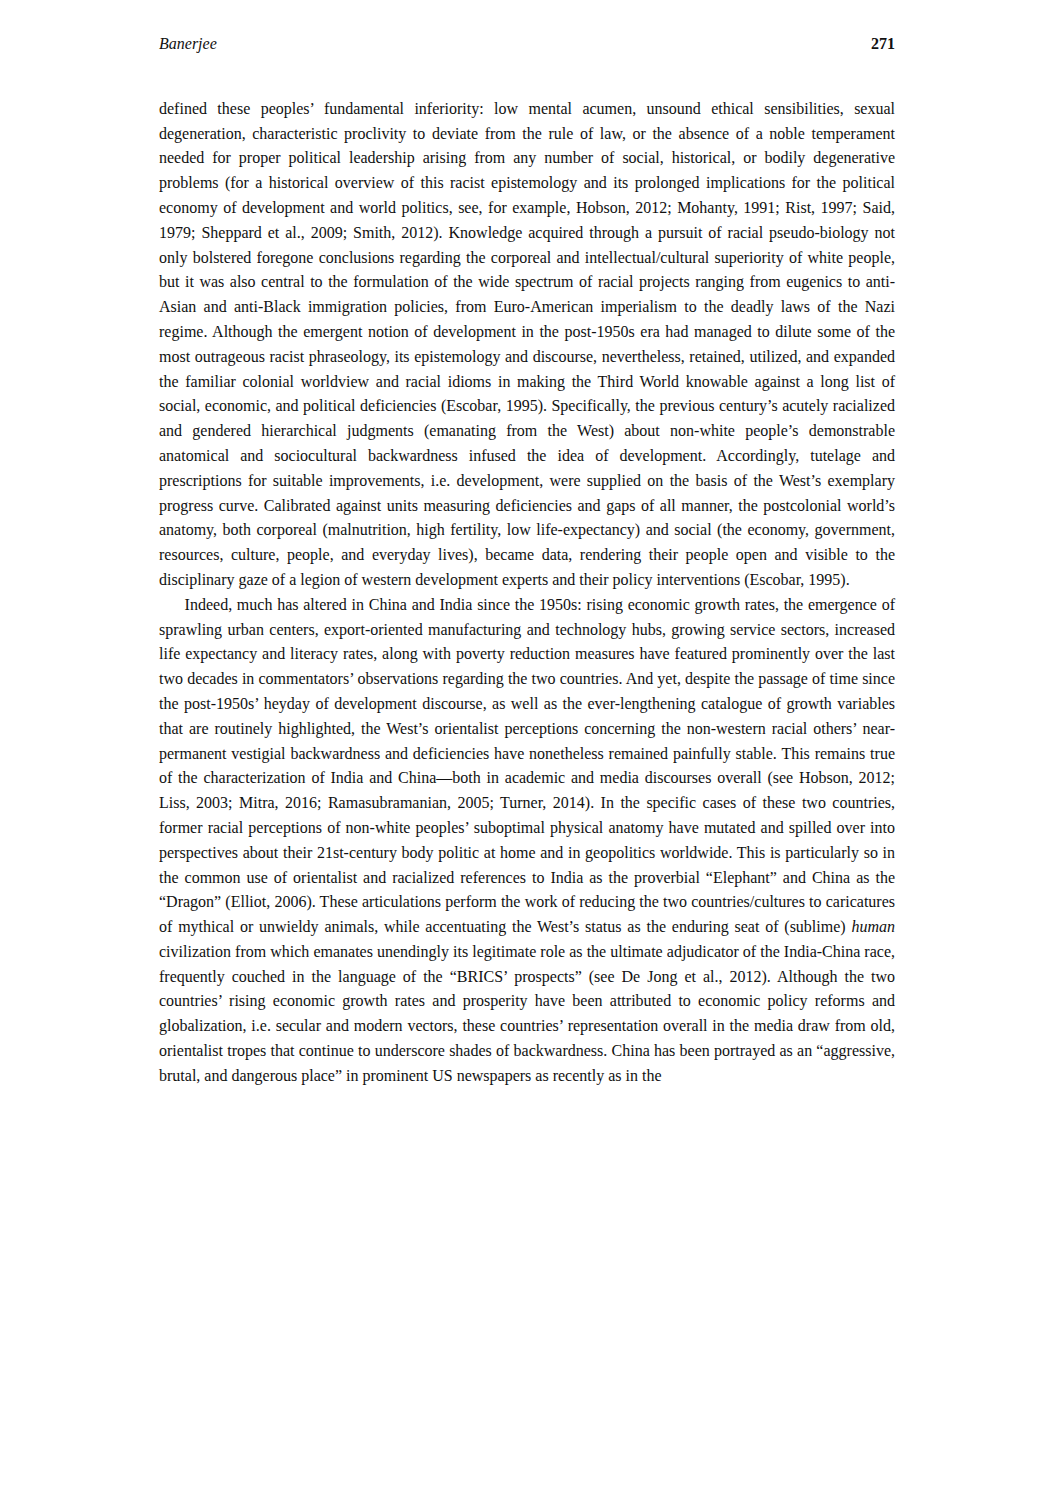Banerjee 271
defined these peoples’ fundamental inferiority: low mental acumen, unsound ethical sensibilities, sexual degeneration, characteristic proclivity to deviate from the rule of law, or the absence of a noble temperament needed for proper political leadership arising from any number of social, historical, or bodily degenerative problems (for a historical overview of this racist epistemology and its prolonged implications for the political economy of development and world politics, see, for example, Hobson, 2012; Mohanty, 1991; Rist, 1997; Said, 1979; Sheppard et al., 2009; Smith, 2012). Knowledge acquired through a pursuit of racial pseudo-biology not only bolstered foregone conclusions regarding the corporeal and intellectual/cultural superiority of white people, but it was also central to the formulation of the wide spectrum of racial projects ranging from eugenics to anti-Asian and anti-Black immigration policies, from Euro-American imperialism to the deadly laws of the Nazi regime. Although the emergent notion of development in the post-1950s era had managed to dilute some of the most outrageous racist phraseology, its epistemology and discourse, nevertheless, retained, utilized, and expanded the familiar colonial worldview and racial idioms in making the Third World knowable against a long list of social, economic, and political deficiencies (Escobar, 1995). Specifically, the previous century’s acutely racialized and gendered hierarchical judgments (emanating from the West) about non-white people’s demonstrable anatomical and sociocultural backwardness infused the idea of development. Accordingly, tutelage and prescriptions for suitable improvements, i.e. development, were supplied on the basis of the West’s exemplary progress curve. Calibrated against units measuring deficiencies and gaps of all manner, the postcolonial world’s anatomy, both corporeal (malnutrition, high fertility, low life-expectancy) and social (the economy, government, resources, culture, people, and everyday lives), became data, rendering their people open and visible to the disciplinary gaze of a legion of western development experts and their policy interventions (Escobar, 1995).
Indeed, much has altered in China and India since the 1950s: rising economic growth rates, the emergence of sprawling urban centers, export-oriented manufacturing and technology hubs, growing service sectors, increased life expectancy and literacy rates, along with poverty reduction measures have featured prominently over the last two decades in commentators’ observations regarding the two countries. And yet, despite the passage of time since the post-1950s’ heyday of development discourse, as well as the ever-lengthening catalogue of growth variables that are routinely highlighted, the West’s orientalist perceptions concerning the non-western racial others’ near-permanent vestigial backwardness and deficiencies have nonetheless remained painfully stable. This remains true of the characterization of India and China—both in academic and media discourses overall (see Hobson, 2012; Liss, 2003; Mitra, 2016; Ramasubramanian, 2005; Turner, 2014). In the specific cases of these two countries, former racial perceptions of non-white peoples’ suboptimal physical anatomy have mutated and spilled over into perspectives about their 21st-century body politic at home and in geopolitics worldwide. This is particularly so in the common use of orientalist and racialized references to India as the proverbial “Elephant” and China as the “Dragon” (Elliot, 2006). These articulations perform the work of reducing the two countries/cultures to caricatures of mythical or unwieldy animals, while accentuating the West’s status as the enduring seat of (sublime) human civilization from which emanates unendingly its legitimate role as the ultimate adjudicator of the India-China race, frequently couched in the language of the “BRICS’ prospects” (see De Jong et al., 2012). Although the two countries’ rising economic growth rates and prosperity have been attributed to economic policy reforms and globalization, i.e. secular and modern vectors, these countries’ representation overall in the media draw from old, orientalist tropes that continue to underscore shades of backwardness. China has been portrayed as an “aggressive, brutal, and dangerous place” in prominent US newspapers as recently as in the